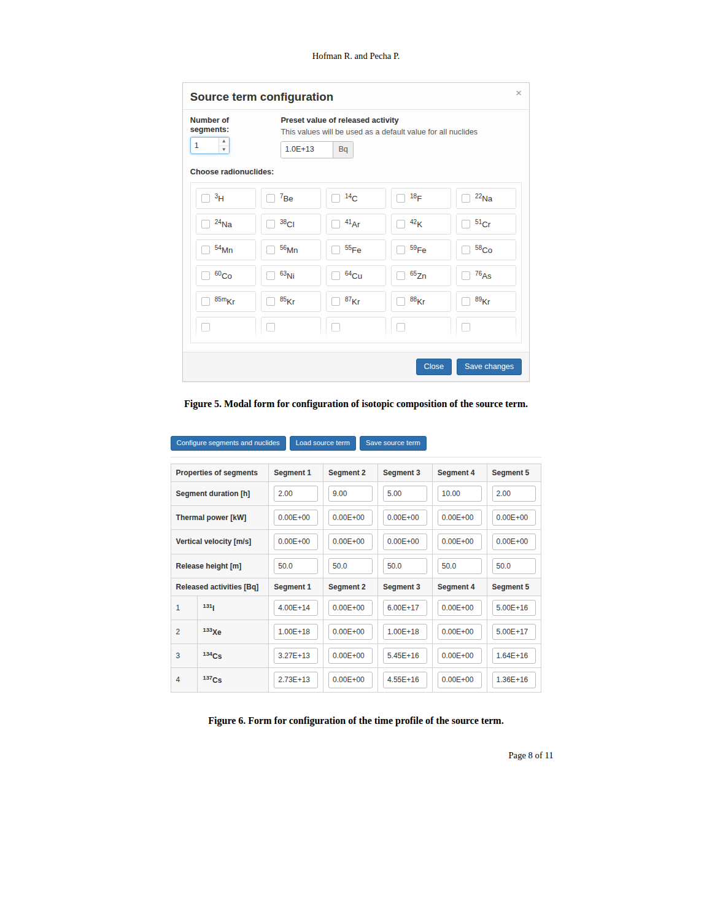Hofman R. and Pecha P.
Source term configuration
×
Number of
segments:
▲▼
Preset value of released activity
This values will be used as a default value for all nuclides
Bq
Choose radionuclides:
3H
7Be
14C
18F
22Na
24Na
38Cl
41Ar
42K
51Cr
54Mn
56Mn
55Fe
59Fe
58Co
60Co
63Ni
64Cu
65Zn
76As
85mKr
85Kr
87Kr
88Kr
89Kr
Close Save changes
Figure 5. Modal form for configuration of isotopic composition of the source term.
Configure segments and nuclides Load source term Save source term
| Properties of segments | Segment 1 | Segment 2 | Segment 3 | Segment 4 | Segment 5 |
| --- | --- | --- | --- | --- | --- |
| Segment duration [h] | 2.00 | 9.00 | 5.00 | 10.00 | 2.00 |
| Thermal power [kW] | 0.00E+00 | 0.00E+00 | 0.00E+00 | 0.00E+00 | 0.00E+00 |
| Vertical velocity [m/s] | 0.00E+00 | 0.00E+00 | 0.00E+00 | 0.00E+00 | 0.00E+00 |
| Release height [m] | 50.0 | 50.0 | 50.0 | 50.0 | 50.0 |
| Released activities [Bq] | Segment 1 | Segment 2 | Segment 3 | Segment 4 | Segment 5 |
| 1 | 131 I | 4.00E+14 | 0.00E+00 | 6.00E+17 | 0.00E+00 | 5.00E+16 |
| 2 | 133 Xe | 1.00E+18 | 0.00E+00 | 1.00E+18 | 0.00E+00 | 5.00E+17 |
| 3 | 134 Cs | 3.27E+13 | 0.00E+00 | 5.45E+16 | 0.00E+00 | 1.64E+16 |
| 4 | 137 Cs | 2.73E+13 | 0.00E+00 | 4.55E+16 | 0.00E+00 | 1.36E+16 |
Figure 6. Form for configuration of the time profile of the source term.
Page 8 of 11